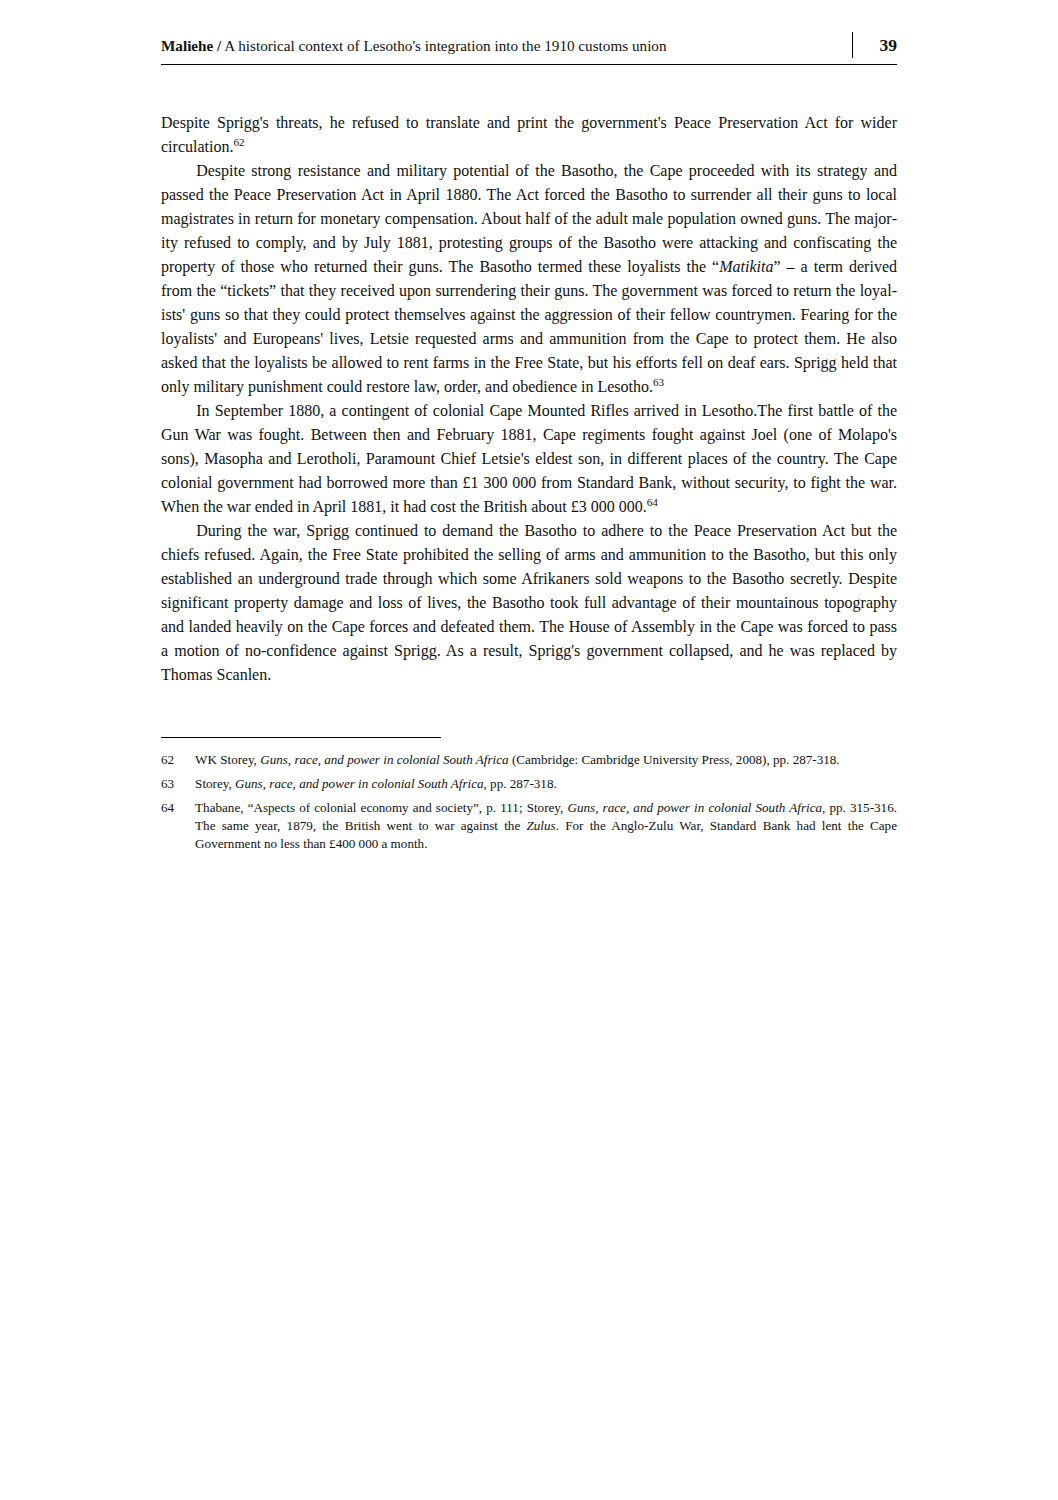Maliehe / A historical context of Lesotho's integration into the 1910 customs union
39
Despite Sprigg's threats, he refused to translate and print the government's Peace Preservation Act for wider circulation.62
Despite strong resistance and military potential of the Basotho, the Cape proceeded with its strategy and passed the Peace Preservation Act in April 1880. The Act forced the Basotho to surrender all their guns to local magistrates in return for monetary compensation. About half of the adult male population owned guns. The majority refused to comply, and by July 1881, protesting groups of the Basotho were attacking and confiscating the property of those who returned their guns. The Basotho termed these loyalists the “Matikita” – a term derived from the “tickets” that they received upon surrendering their guns. The government was forced to return the loyalists' guns so that they could protect themselves against the aggression of their fellow countrymen. Fearing for the loyalists' and Europeans' lives, Letsie requested arms and ammunition from the Cape to protect them. He also asked that the loyalists be allowed to rent farms in the Free State, but his efforts fell on deaf ears. Sprigg held that only military punishment could restore law, order, and obedience in Lesotho.63
In September 1880, a contingent of colonial Cape Mounted Rifles arrived in Lesotho.The first battle of the Gun War was fought. Between then and February 1881, Cape regiments fought against Joel (one of Molapo's sons), Masopha and Lerotholi, Paramount Chief Letsie's eldest son, in different places of the country. The Cape colonial government had borrowed more than £1 300 000 from Standard Bank, without security, to fight the war. When the war ended in April 1881, it had cost the British about £3 000 000.64
During the war, Sprigg continued to demand the Basotho to adhere to the Peace Preservation Act but the chiefs refused. Again, the Free State prohibited the selling of arms and ammunition to the Basotho, but this only established an underground trade through which some Afrikaners sold weapons to the Basotho secretly. Despite significant property damage and loss of lives, the Basotho took full advantage of their mountainous topography and landed heavily on the Cape forces and defeated them. The House of Assembly in the Cape was forced to pass a motion of no-confidence against Sprigg. As a result, Sprigg's government collapsed, and he was replaced by Thomas Scanlen.
62 WK Storey, Guns, race, and power in colonial South Africa (Cambridge: Cambridge University Press, 2008), pp. 287-318.
63 Storey, Guns, race, and power in colonial South Africa, pp. 287-318.
64 Thabane, “Aspects of colonial economy and society”, p. 111; Storey, Guns, race, and power in colonial South Africa, pp. 315-316. The same year, 1879, the British went to war against the Zulus. For the Anglo-Zulu War, Standard Bank had lent the Cape Government no less than £400 000 a month.